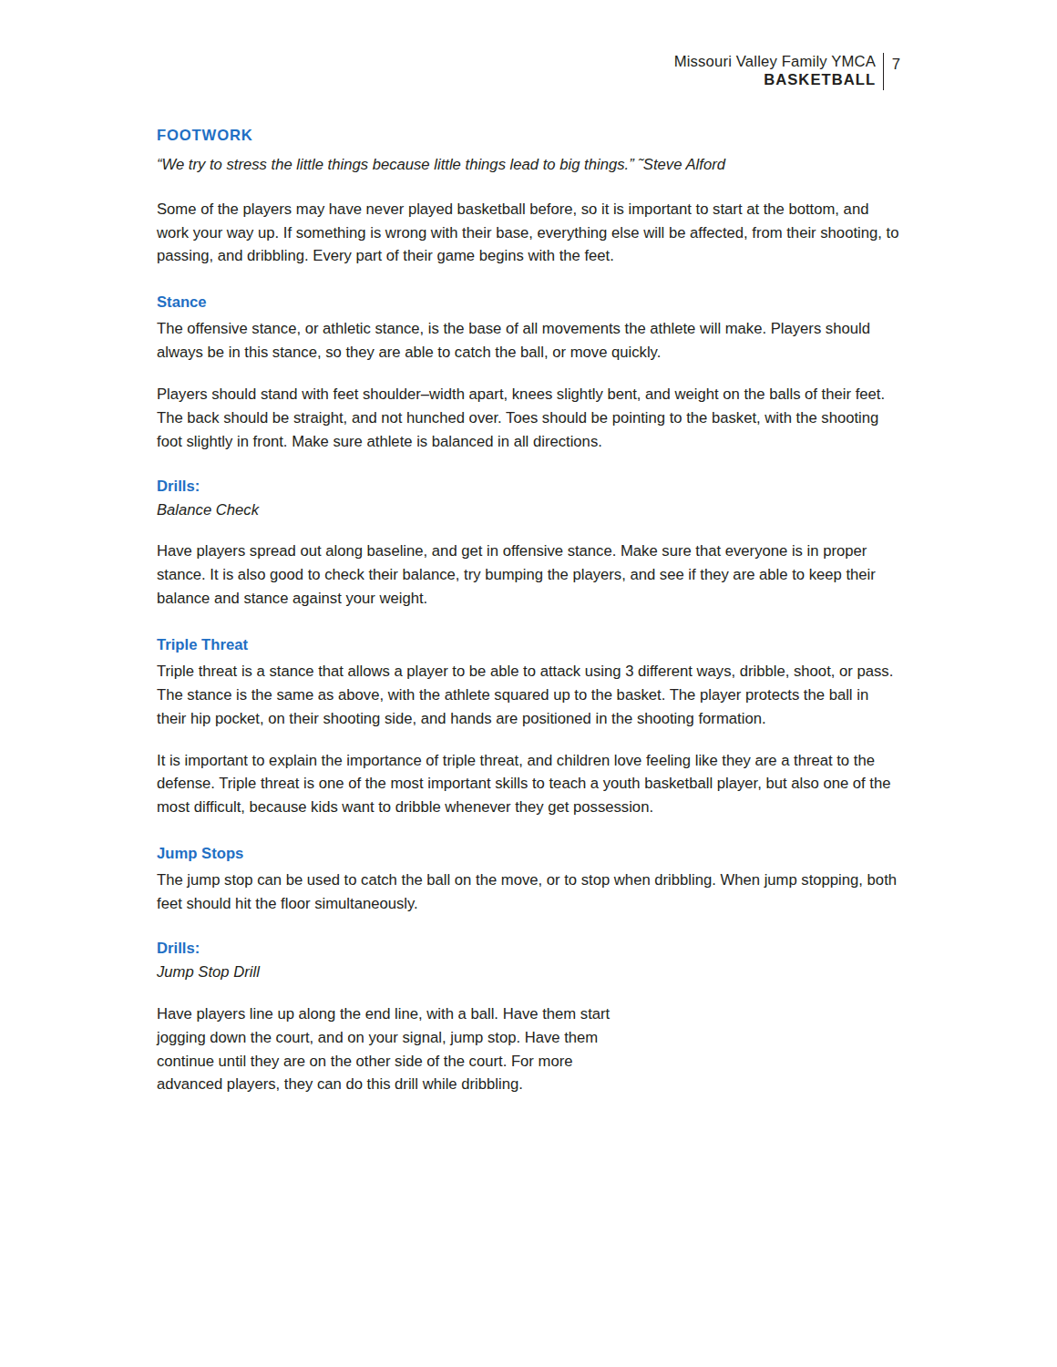Missouri Valley Family YMCA
BASKETBALL
7
FOOTWORK
“We try to stress the little things because little things lead to big things.” ˜Steve Alford
Some of the players may have never played basketball before, so it is important to start at the bottom, and work your way up. If something is wrong with their base, everything else will be affected, from their shooting, to passing, and dribbling. Every part of their game begins with the feet.
Stance
The offensive stance, or athletic stance, is the base of all movements the athlete will make. Players should always be in this stance, so they are able to catch the ball, or move quickly.
Players should stand with feet shoulder–width apart, knees slightly bent, and weight on the balls of their feet. The back should be straight, and not hunched over. Toes should be pointing to the basket, with the shooting foot slightly in front. Make sure athlete is balanced in all directions.
Drills:
Balance Check
Have players spread out along baseline, and get in offensive stance. Make sure that everyone is in proper stance. It is also good to check their balance, try bumping the players, and see if they are able to keep their balance and stance against your weight.
Triple Threat
Triple threat is a stance that allows a player to be able to attack using 3 different ways, dribble, shoot, or pass. The stance is the same as above, with the athlete squared up to the basket. The player protects the ball in their hip pocket, on their shooting side, and hands are positioned in the shooting formation.
It is important to explain the importance of triple threat, and children love feeling like they are a threat to the defense. Triple threat is one of the most important skills to teach a youth basketball player, but also one of the most difficult, because kids want to dribble whenever they get possession.
Jump Stops
The jump stop can be used to catch the ball on the move, or to stop when dribbling. When jump stopping, both feet should hit the floor simultaneously.
Drills:
Jump Stop Drill
Have players line up along the end line, with a ball. Have them start jogging down the court, and on your signal, jump stop. Have them continue until they are on the other side of the court. For more advanced players, they can do this drill while dribbling.